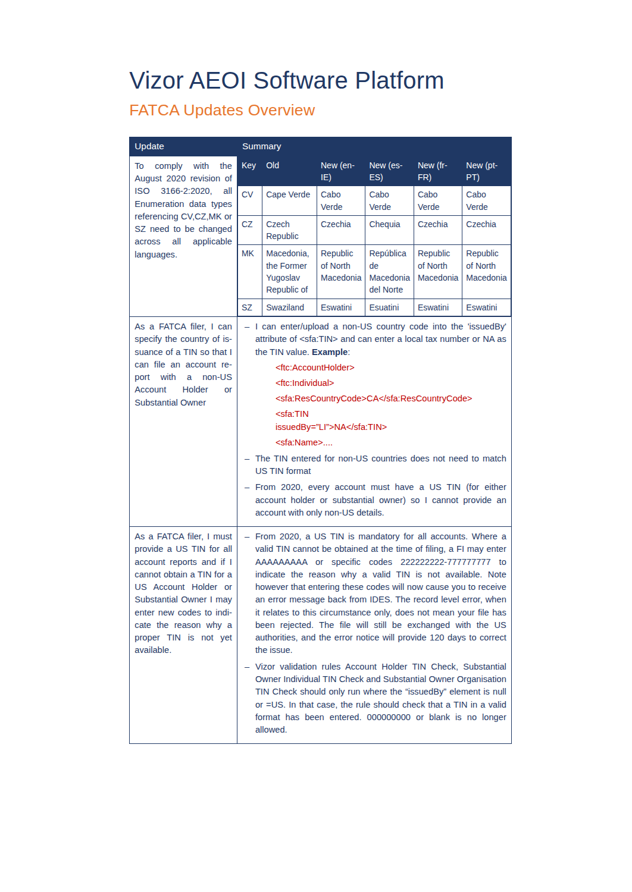Vizor AEOI Software Platform
FATCA Updates Overview
| Update | Summary |
| --- | --- |
| To comply with the August 2020 revision of ISO 3166-2:2020, all Enumeration data types referencing CV,CZ,MK or SZ need to be changed across all applicable languages. | / Key / Old / New (en-IE) / New (es-ES) / New (fr-FR) / New (pt-PT) / / --- / --- / --- / --- / --- / --- / / CV / Cape Verde / Cabo Verde / Cabo Verde / Cabo Verde / Cabo Verde / / CZ / Czech Republic / Czechia / Chequia / Czechia / Czechia / / MK / Macedonia, the Former Yugoslav Republic of / Republic of North Macedonia / República de Macedonia del Norte / Republic of North Macedonia / Republic of North Macedonia / / SZ / Swaziland / Eswatini / Esuatini / Eswatini / Eswatini / |
| As a FATCA filer, I can specify the country of issuance of a TIN so that I can file an account report with a non-US Account Holder or Substantial Owner | I can enter/upload a non-US country code into the 'issuedBy' attribute of <sfa:TIN> and can enter a local tax number or NA as the TIN value. Example : <ftc:AccountHolder> <ftc:Individual> <sfa:ResCountryCode>CA</sfa:ResCountryCode> <sfa:TIN issuedBy=”LI”>NA</sfa:TIN> <sfa:Name>.... The TIN entered for non-US countries does not need to match US TIN format From 2020, every account must have a US TIN (for either account holder or substantial owner) so I cannot provide an account with only non-US details. |
| As a FATCA filer, I must provide a US TIN for all account reports and if I cannot obtain a TIN for a US Account Holder or Substantial Owner I may enter new codes to indicate the reason why a proper TIN is not yet available. | From 2020, a US TIN is mandatory for all accounts. Where a valid TIN cannot be obtained at the time of filing, a FI may enter AAAAAAAAA or specific codes 222222222-777777777 to indicate the reason why a valid TIN is not available. Note however that entering these codes will now cause you to receive an error message back from IDES. The record level error, when it relates to this circumstance only, does not mean your file has been rejected. The file will still be exchanged with the US authorities, and the error notice will provide 120 days to correct the issue. Vizor validation rules Account Holder TIN Check, Substantial Owner Individual TIN Check and Substantial Owner Organisation TIN Check should only run where the “issuedBy” element is null or =US. In that case, the rule should check that a TIN in a valid format has been entered. 000000000 or blank is no longer allowed. |